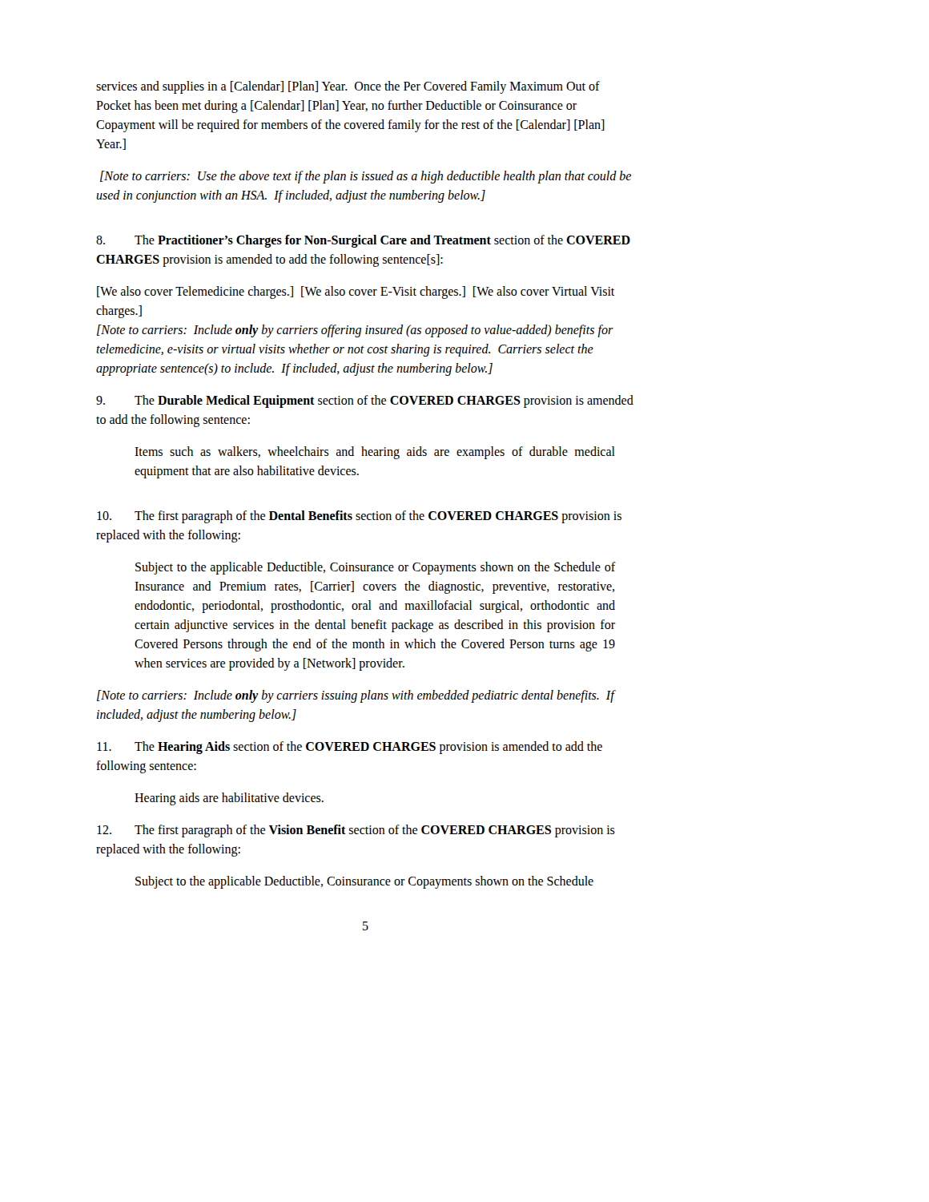services and supplies in a [Calendar] [Plan] Year. Once the Per Covered Family Maximum Out of Pocket has been met during a [Calendar] [Plan] Year, no further Deductible or Coinsurance or Copayment will be required for members of the covered family for the rest of the [Calendar] [Plan] Year.]
[Note to carriers: Use the above text if the plan is issued as a high deductible health plan that could be used in conjunction with an HSA. If included, adjust the numbering below.]
8. The Practitioner’s Charges for Non-Surgical Care and Treatment section of the COVERED CHARGES provision is amended to add the following sentence[s]:
[We also cover Telemedicine charges.] [We also cover E-Visit charges.] [We also cover Virtual Visit charges.]
[Note to carriers: Include only by carriers offering insured (as opposed to value-added) benefits for telemedicine, e-visits or virtual visits whether or not cost sharing is required. Carriers select the appropriate sentence(s) to include. If included, adjust the numbering below.]
9. The Durable Medical Equipment section of the COVERED CHARGES provision is amended to add the following sentence:
Items such as walkers, wheelchairs and hearing aids are examples of durable medical equipment that are also habilitative devices.
10. The first paragraph of the Dental Benefits section of the COVERED CHARGES provision is replaced with the following:
Subject to the applicable Deductible, Coinsurance or Copayments shown on the Schedule of Insurance and Premium rates, [Carrier] covers the diagnostic, preventive, restorative, endodontic, periodontal, prosthodontic, oral and maxillofacial surgical, orthodontic and certain adjunctive services in the dental benefit package as described in this provision for Covered Persons through the end of the month in which the Covered Person turns age 19 when services are provided by a [Network] provider.
[Note to carriers: Include only by carriers issuing plans with embedded pediatric dental benefits. If included, adjust the numbering below.]
11. The Hearing Aids section of the COVERED CHARGES provision is amended to add the following sentence:
Hearing aids are habilitative devices.
12. The first paragraph of the Vision Benefit section of the COVERED CHARGES provision is replaced with the following:
Subject to the applicable Deductible, Coinsurance or Copayments shown on the Schedule
5